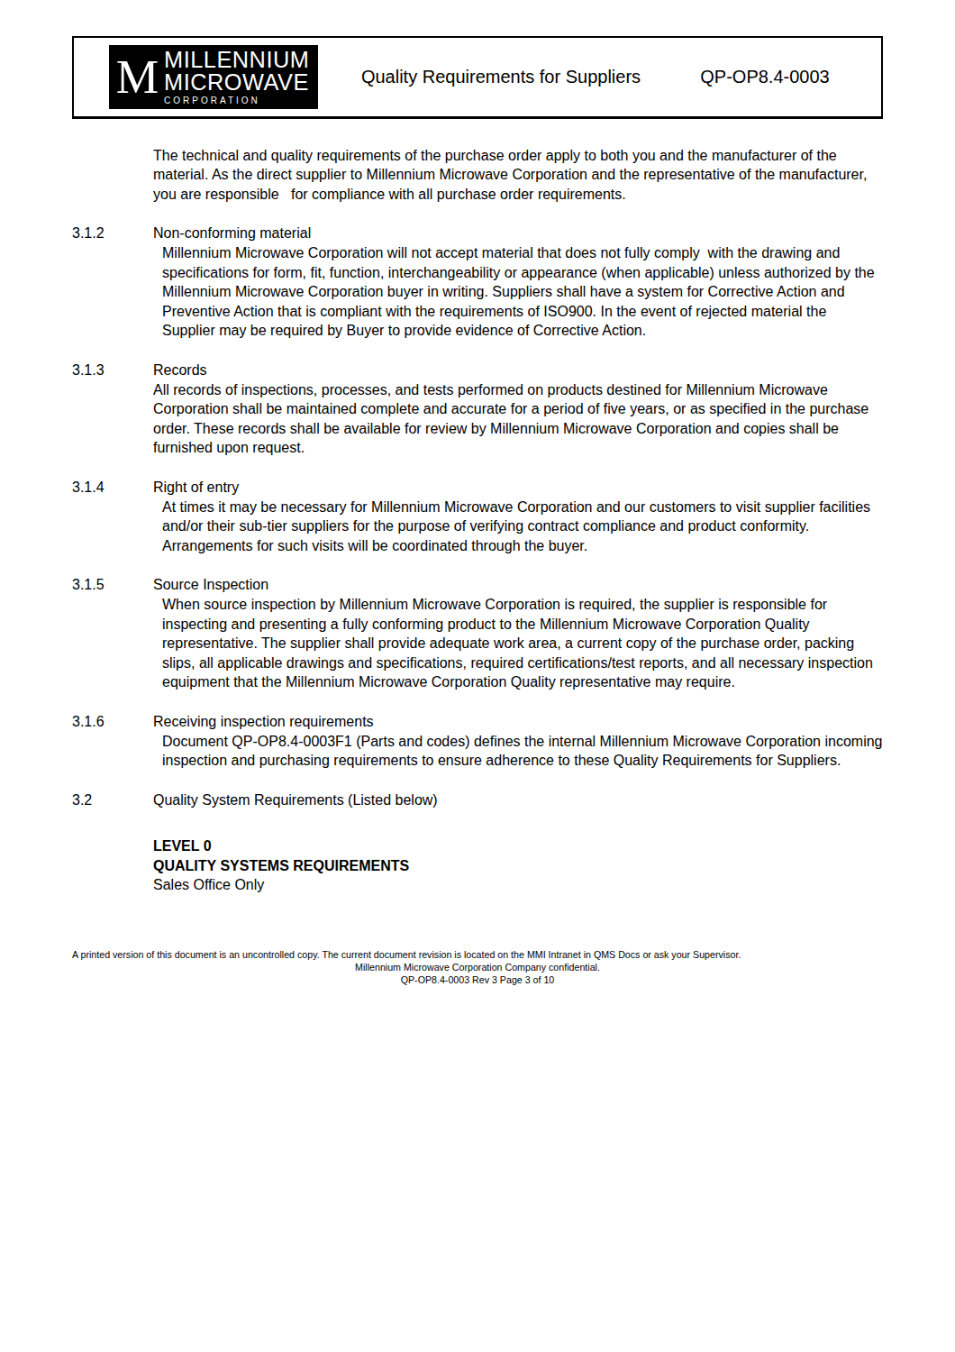M MILLENNIUM MICROWAVE CORPORATION
Quality Requirements for Suppliers
QP-OP8.4-0003
The technical and quality requirements of the purchase order apply to both you and the manufacturer of the material. As the direct supplier to Millennium Microwave Corporation and the representative of the manufacturer, you are responsible for compliance with all purchase order requirements.
3.1.2
Non-conforming material
Millennium Microwave Corporation will not accept material that does not fully comply with the drawing and specifications for form, fit, function, interchangeability or appearance (when applicable) unless authorized by the Millennium Microwave Corporation buyer in writing. Suppliers shall have a system for Corrective Action and Preventive Action that is compliant with the requirements of ISO900. In the event of rejected material the Supplier may be required by Buyer to provide evidence of Corrective Action.
3.1.3
Records
All records of inspections, processes, and tests performed on products destined for Millennium Microwave Corporation shall be maintained complete and accurate for a period of five years, or as specified in the purchase order. These records shall be available for review by Millennium Microwave Corporation and copies shall be furnished upon request.
3.1.4
Right of entry
At times it may be necessary for Millennium Microwave Corporation and our customers to visit supplier facilities and/or their sub-tier suppliers for the purpose of verifying contract compliance and product conformity. Arrangements for such visits will be coordinated through the buyer.
3.1.5
Source Inspection
When source inspection by Millennium Microwave Corporation is required, the supplier is responsible for inspecting and presenting a fully conforming product to the Millennium Microwave Corporation Quality representative. The supplier shall provide adequate work area, a current copy of the purchase order, packing slips, all applicable drawings and specifications, required certifications/test reports, and all necessary inspection equipment that the Millennium Microwave Corporation Quality representative may require.
3.1.6
Receiving inspection requirements
Document QP-OP8.4-0003F1 (Parts and codes) defines the internal Millennium Microwave Corporation incoming inspection and purchasing requirements to ensure adherence to these Quality Requirements for Suppliers.
3.2
Quality System Requirements (Listed below)
LEVEL 0
QUALITY SYSTEMS REQUIREMENTS
Sales Office Only
A printed version of this document is an uncontrolled copy. The current document revision is located on the MMI Intranet in QMS Docs or ask your Supervisor.
Millennium Microwave Corporation Company confidential.
QP-OP8.4-0003 Rev 3 Page 3 of 10